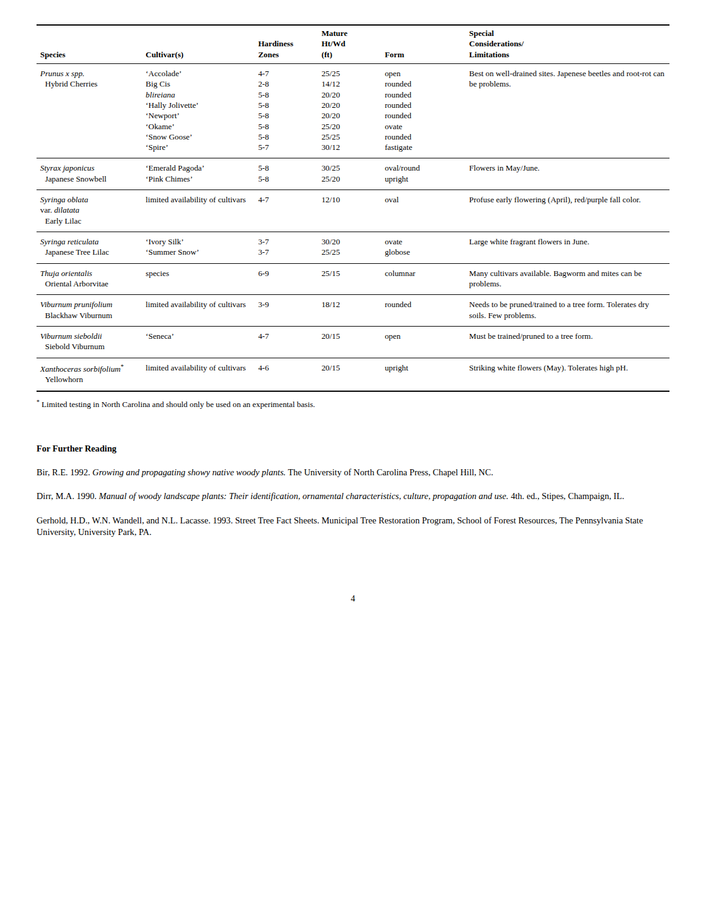| Species | Cultivar(s) | Hardiness Zones | Mature Ht/Wd (ft) | Form | Special Considerations/ Limitations |
| --- | --- | --- | --- | --- | --- |
| Prunus x spp. Hybrid Cherries | ‘Accolade’ Big Cis blireiana ‘Hally Jolivette’ ‘Newport’ ‘Okame’ ‘Snow Goose’ ‘Spire’ | 4-7 2-8 5-8 5-8 5-8 5-8 5-8 5-7 | 25/25 14/12 20/20 20/20 20/20 25/20 25/25 30/12 | open rounded rounded rounded rounded ovate rounded fastigate | Best on well-drained sites. Japenese beetles and root-rot can be problems. |
| Styrax japonicus Japanese Snowbell | ‘Emerald Pagoda’ ‘Pink Chimes’ | 5-8 5-8 | 30/25 25/20 | oval/round upright | Flowers in May/June. |
| Syringa oblata var. dilatata Early Lilac | limited availability of cultivars | 4-7 | 12/10 | oval | Profuse early flowering (April), red/purple fall color. |
| Syringa reticulata Japanese Tree Lilac | ‘Ivory Silk’ ‘Summer Snow’ | 3-7 3-7 | 30/20 25/25 | ovate globose | Large white fragrant flowers in June. |
| Thuja orientalis Oriental Arborvitae | species | 6-9 | 25/15 | columnar | Many cultivars available. Bagworm and mites can be problems. |
| Viburnum prunifolium Blackhaw Viburnum | limited availability of cultivars | 3-9 | 18/12 | rounded | Needs to be pruned/trained to a tree form. Tolerates dry soils. Few problems. |
| Viburnum sieboldii Siebold Viburnum | ‘Seneca’ | 4-7 | 20/15 | open | Must be trained/pruned to a tree form. |
| Xanthoceras sorbifolium * Yellowhorn | limited availability of cultivars | 4-6 | 20/15 | upright | Striking white flowers (May). Tolerates high pH. |
* Limited testing in North Carolina and should only be used on an experimental basis.
For Further Reading
Bir, R.E. 1992. Growing and propagating showy native woody plants. The University of North Carolina Press, Chapel Hill, NC.
Dirr, M.A. 1990. Manual of woody landscape plants: Their identification, ornamental characteristics, culture, propagation and use. 4th. ed., Stipes, Champaign, IL.
Gerhold, H.D., W.N. Wandell, and N.L. Lacasse. 1993. Street Tree Fact Sheets. Municipal Tree Restoration Program, School of Forest Resources, The Pennsylvania State University, University Park, PA.
4